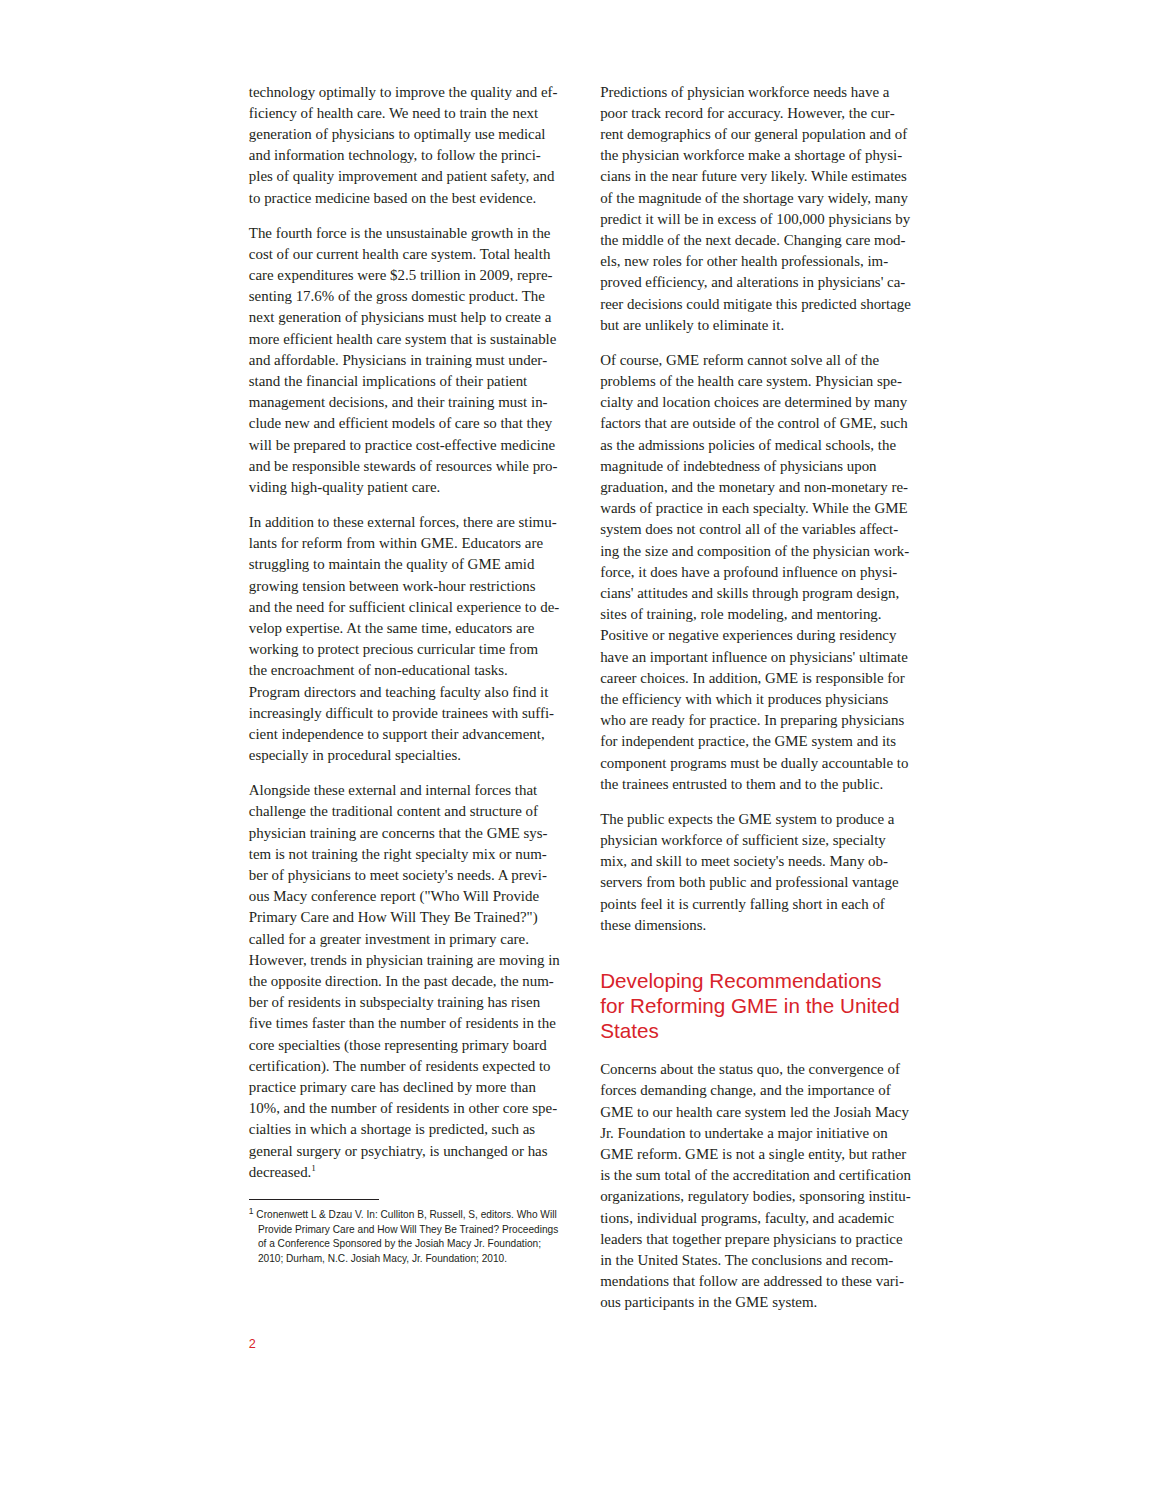technology optimally to improve the quality and efficiency of health care. We need to train the next generation of physicians to optimally use medical and information technology, to follow the principles of quality improvement and patient safety, and to practice medicine based on the best evidence.
The fourth force is the unsustainable growth in the cost of our current health care system. Total health care expenditures were $2.5 trillion in 2009, representing 17.6% of the gross domestic product. The next generation of physicians must help to create a more efficient health care system that is sustainable and affordable. Physicians in training must understand the financial implications of their patient management decisions, and their training must include new and efficient models of care so that they will be prepared to practice cost-effective medicine and be responsible stewards of resources while providing high-quality patient care.
In addition to these external forces, there are stimulants for reform from within GME. Educators are struggling to maintain the quality of GME amid growing tension between work-hour restrictions and the need for sufficient clinical experience to develop expertise. At the same time, educators are working to protect precious curricular time from the encroachment of non-educational tasks. Program directors and teaching faculty also find it increasingly difficult to provide trainees with sufficient independence to support their advancement, especially in procedural specialties.
Alongside these external and internal forces that challenge the traditional content and structure of physician training are concerns that the GME system is not training the right specialty mix or number of physicians to meet society's needs. A previous Macy conference report ("Who Will Provide Primary Care and How Will They Be Trained?") called for a greater investment in primary care. However, trends in physician training are moving in the opposite direction. In the past decade, the number of residents in subspecialty training has risen five times faster than the number of residents in the core specialties (those representing primary board certification). The number of residents expected to practice primary care has declined by more than 10%, and the number of residents in other core specialties in which a shortage is predicted, such as general surgery or psychiatry, is unchanged or has decreased.1
1 Cronenwett L & Dzau V. In: Culliton B, Russell, S, editors. Who Will Provide Primary Care and How Will They Be Trained? Proceedings of a Conference Sponsored by the Josiah Macy Jr. Foundation; 2010; Durham, N.C. Josiah Macy, Jr. Foundation; 2010.
Predictions of physician workforce needs have a poor track record for accuracy. However, the current demographics of our general population and of the physician workforce make a shortage of physicians in the near future very likely. While estimates of the magnitude of the shortage vary widely, many predict it will be in excess of 100,000 physicians by the middle of the next decade. Changing care models, new roles for other health professionals, improved efficiency, and alterations in physicians' career decisions could mitigate this predicted shortage but are unlikely to eliminate it.
Of course, GME reform cannot solve all of the problems of the health care system. Physician specialty and location choices are determined by many factors that are outside of the control of GME, such as the admissions policies of medical schools, the magnitude of indebtedness of physicians upon graduation, and the monetary and non-monetary rewards of practice in each specialty. While the GME system does not control all of the variables affecting the size and composition of the physician workforce, it does have a profound influence on physicians' attitudes and skills through program design, sites of training, role modeling, and mentoring. Positive or negative experiences during residency have an important influence on physicians' ultimate career choices. In addition, GME is responsible for the efficiency with which it produces physicians who are ready for practice. In preparing physicians for independent practice, the GME system and its component programs must be dually accountable to the trainees entrusted to them and to the public.
The public expects the GME system to produce a physician workforce of sufficient size, specialty mix, and skill to meet society's needs. Many observers from both public and professional vantage points feel it is currently falling short in each of these dimensions.
Developing Recommendations for Reforming GME in the United States
Concerns about the status quo, the convergence of forces demanding change, and the importance of GME to our health care system led the Josiah Macy Jr. Foundation to undertake a major initiative on GME reform. GME is not a single entity, but rather is the sum total of the accreditation and certification organizations, regulatory bodies, sponsoring institutions, individual programs, faculty, and academic leaders that together prepare physicians to practice in the United States. The conclusions and recommendations that follow are addressed to these various participants in the GME system.
2